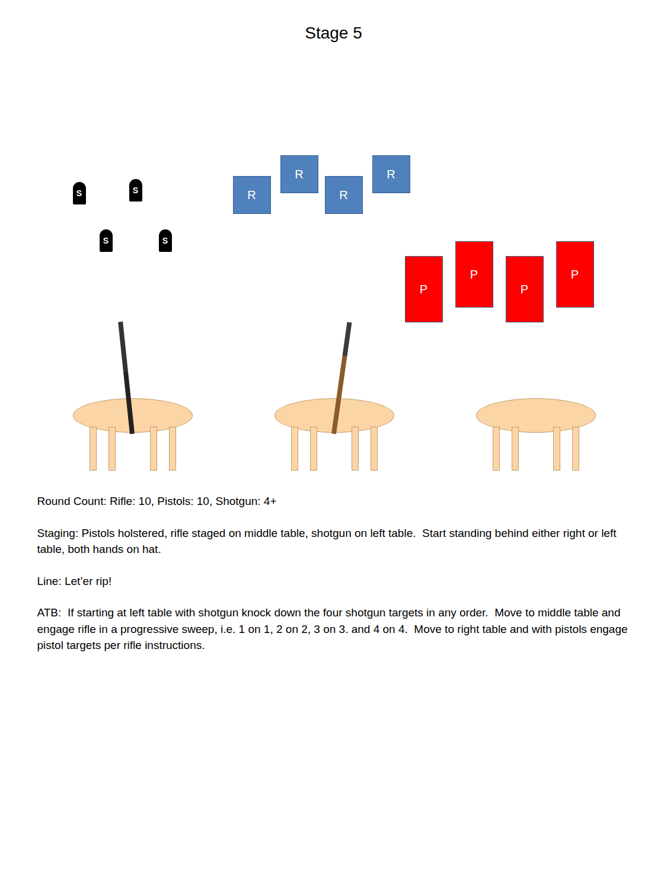Stage 5
S
S
S
S
R
R
R
R
P
P
P
P
Round Count: Rifle: 10, Pistols: 10, Shotgun: 4+
Staging: Pistols holstered, rifle staged on middle table, shotgun on left table. Start standing behind either right or left table, both hands on hat.
Line: Let’er rip!
ATB: If starting at left table with shotgun knock down the four shotgun targets in any order. Move to middle table and engage rifle in a progressive sweep, i.e. 1 on 1, 2 on 2, 3 on 3. and 4 on 4. Move to right table and with pistols engage pistol targets per rifle instructions.